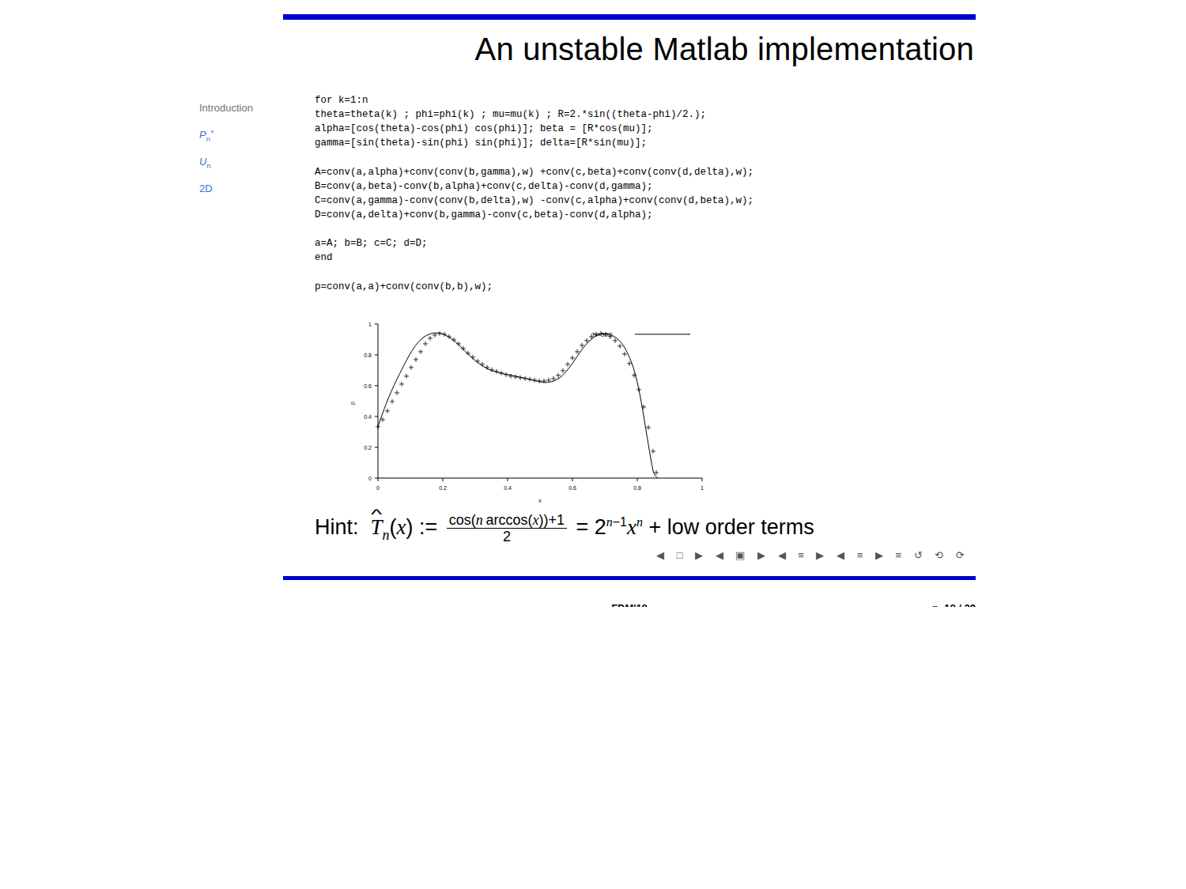An unstable Matlab implementation
Introduction
Pn+
Un
2D
for k=1:n
theta=theta(k) ; phi=phi(k) ; mu=mu(k) ; R=2.*sin((theta-phi)/2.);
alpha=[cos(theta)-cos(phi) cos(phi)]; beta = [R*cos(mu)];
gamma=[sin(theta)-sin(phi) sin(phi)]; delta=[R*sin(mu)];

A=conv(a,alpha)+conv(conv(b,gamma),w) +conv(c,beta)+conv(conv(d,delta),w);
B=conv(a,beta)-conv(b,alpha)+conv(c,delta)-conv(d,gamma);
C=conv(a,gamma)-conv(conv(b,delta),w) -conv(c,alpha)+conv(conv(d,beta),w);
D=conv(a,delta)+conv(b,gamma)-conv(c,beta)-conv(d,alpha);

a=A; b=B; c=C; d=D;
end

p=conv(a,a)+conv(conv(b,b),w);
0 0.2 0.4 0.6 0.8 1 0 0.2 0.4 0.6 0.8 1 p x 'N=300'
Hint: Tn(x) := cos(n arccos(x))+1 2 = 2n−1xn + low order terms
◀ □ ▶ ◀ ▣ ▶ ◀ ≡ ▶ ◀ ≡ ▶ ≡ ↺ ⟲ ⟳
FDM'18 p. 18 / 29